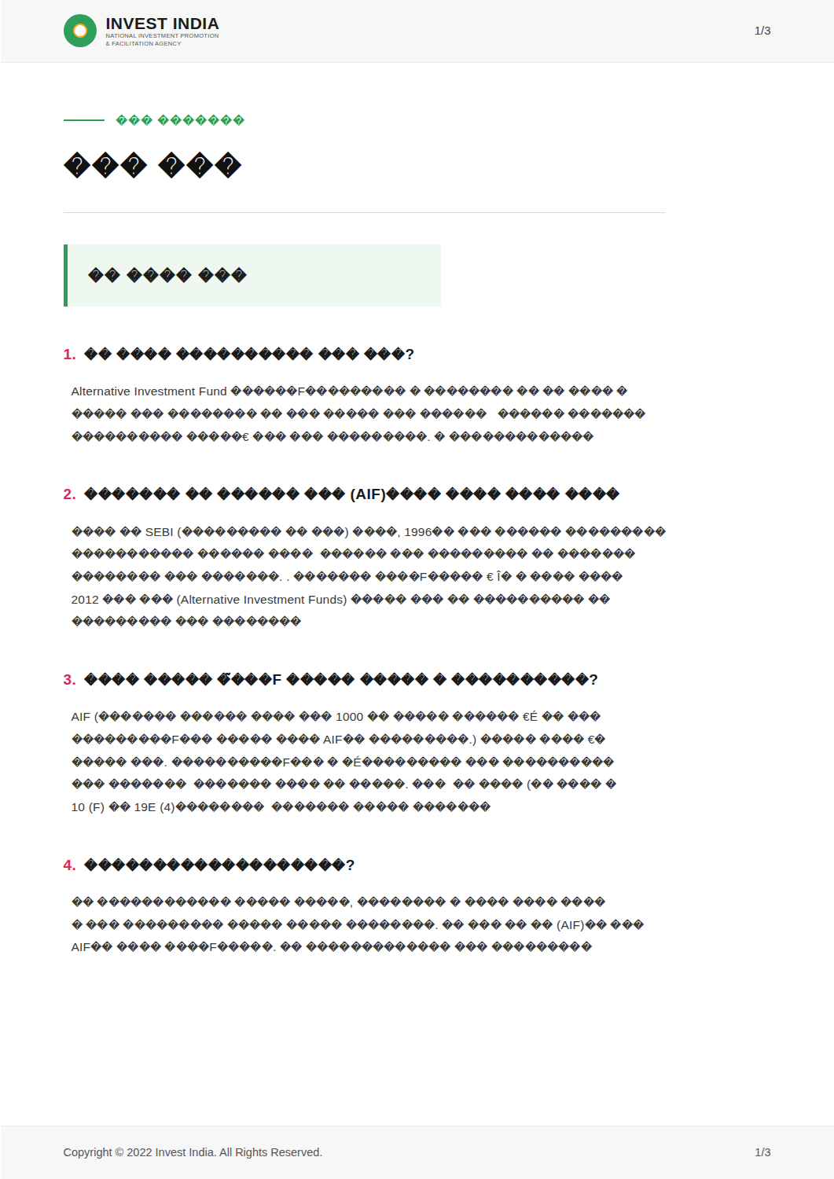INVEST INDIA
NATIONAL INVESTMENT PROMOTION
& FACILITATION AGENCY
1/3
��� �������
��� ���
�� ���� ���
�� ���� ���������� ��� ���?
Alternative Investment Fund ������F��������� � �������� �� �� ���� �
����� ��� �������� �� ��� ����� ��� ������ ������ �������
���������� �����€ ��� ��� ���������. � �������������
������� �� ������ ��� (AIF)���� ���� ���� ����
���� �� SEBI (��������� �� ���) ����, 1996�� ��� ������ ���������
����������� ������ ���� ������ ��� ��������� �� �������
�������� ��� �������. . ������� ����F����� € Î� � ���� ����
2012 ��� ��� (Alternative Investment Funds) ����� ��� �� ���������� ��
��������� ��� ��������
���� ����� �̃���F ����� ����� � ����������?
AIF (������� ������ ���� ��� 1000 �� ����� ������ €É �� ���
���������F��� ����� ���� AIF�� ���������.) ����� ���� €�
����� ���. ����������F��� � �É��������� ��� ����������
��� ������� ������� ���� �� �����. ��� �� ���� (�� ���� �
10 (F) �� 19E (4)�������� ������� ����� �������
�������������������?
�� ������������ ����� �����, �������� � ���� ���� ����
� ��� ��������� ����� ����� ��������. �� ��� �� �� (AIF)�� ���
AIF�� ���� ����F�����. �� ������������� ��� ���������
Copyright © 2022 Invest India. All Rights Reserved.
1/3